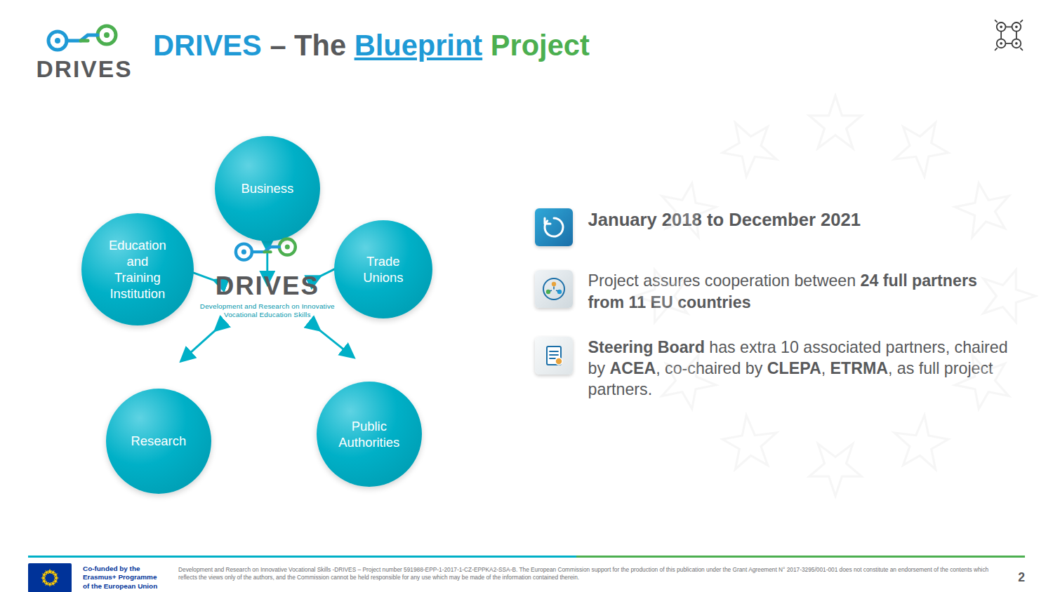DRIVES
DRIVES – The Blueprint Project
Business
Trade
Unions
Public
Authorities
Research
Education
and
Training
Institution
DRIVES
Development and Research on Innovative
Vocational Education Skills
January 2018 to December 2021
Project assures cooperation between 24 full partners from 11 EU countries
Steering Board has extra 10 associated partners, chaired by ACEA, co-chaired by CLEPA, ETRMA, as full project partners.
Co-funded by the
Erasmus+ Programme
of the European Union
Development and Research on Innovative Vocational Skills -DRIVES – Project number 591988-EPP-1-2017-1-CZ-EPPKA2-SSA-B. The European Commission support for the production of this publication under the Grant Agreement N° 2017-3295/001-001 does not constitute an endorsement of the contents which reflects the views only of the authors, and the Commission cannot be held responsible for any use which may be made of the information contained therein.
2